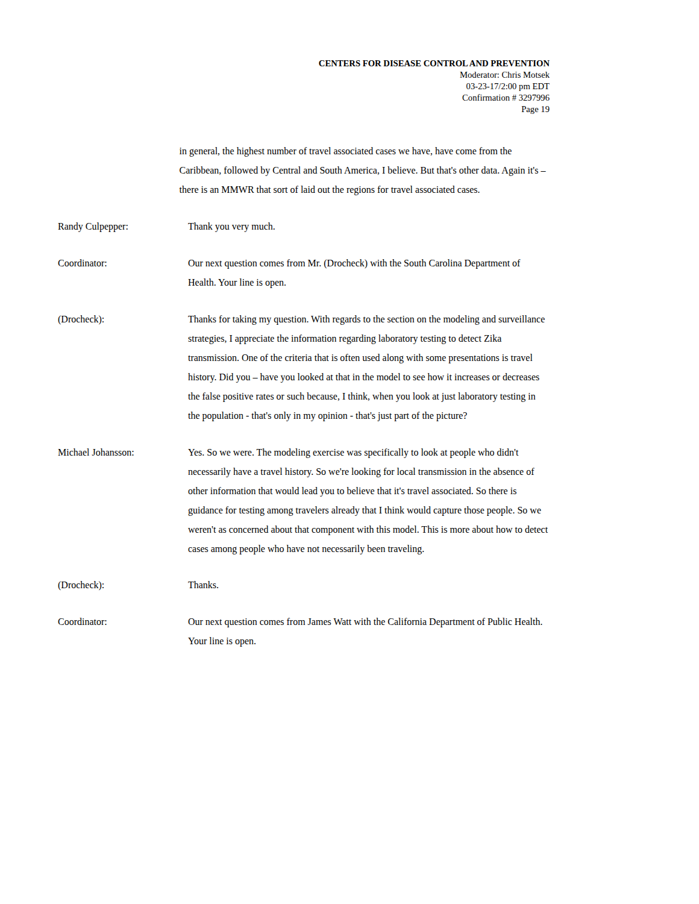CENTERS FOR DISEASE CONTROL AND PREVENTION
Moderator: Chris Motsek
03-23-17/2:00 pm EDT
Confirmation # 3297996
Page 19
in general, the highest number of travel associated cases we have, have come from the Caribbean, followed by Central and South America, I believe. But that's other data. Again it's – there is an MMWR that sort of laid out the regions for travel associated cases.
Randy Culpepper:
Thank you very much.
Coordinator:
Our next question comes from Mr. (Drocheck) with the South Carolina Department of Health. Your line is open.
(Drocheck):
Thanks for taking my question. With regards to the section on the modeling and surveillance strategies, I appreciate the information regarding laboratory testing to detect Zika transmission. One of the criteria that is often used along with some presentations is travel history. Did you – have you looked at that in the model to see how it increases or decreases the false positive rates or such because, I think, when you look at just laboratory testing in the population - that's only in my opinion - that's just part of the picture?
Michael Johansson:
Yes. So we were. The modeling exercise was specifically to look at people who didn't necessarily have a travel history. So we're looking for local transmission in the absence of other information that would lead you to believe that it's travel associated. So there is guidance for testing among travelers already that I think would capture those people. So we weren't as concerned about that component with this model. This is more about how to detect cases among people who have not necessarily been traveling.
(Drocheck):
Thanks.
Coordinator:
Our next question comes from James Watt with the California Department of Public Health. Your line is open.